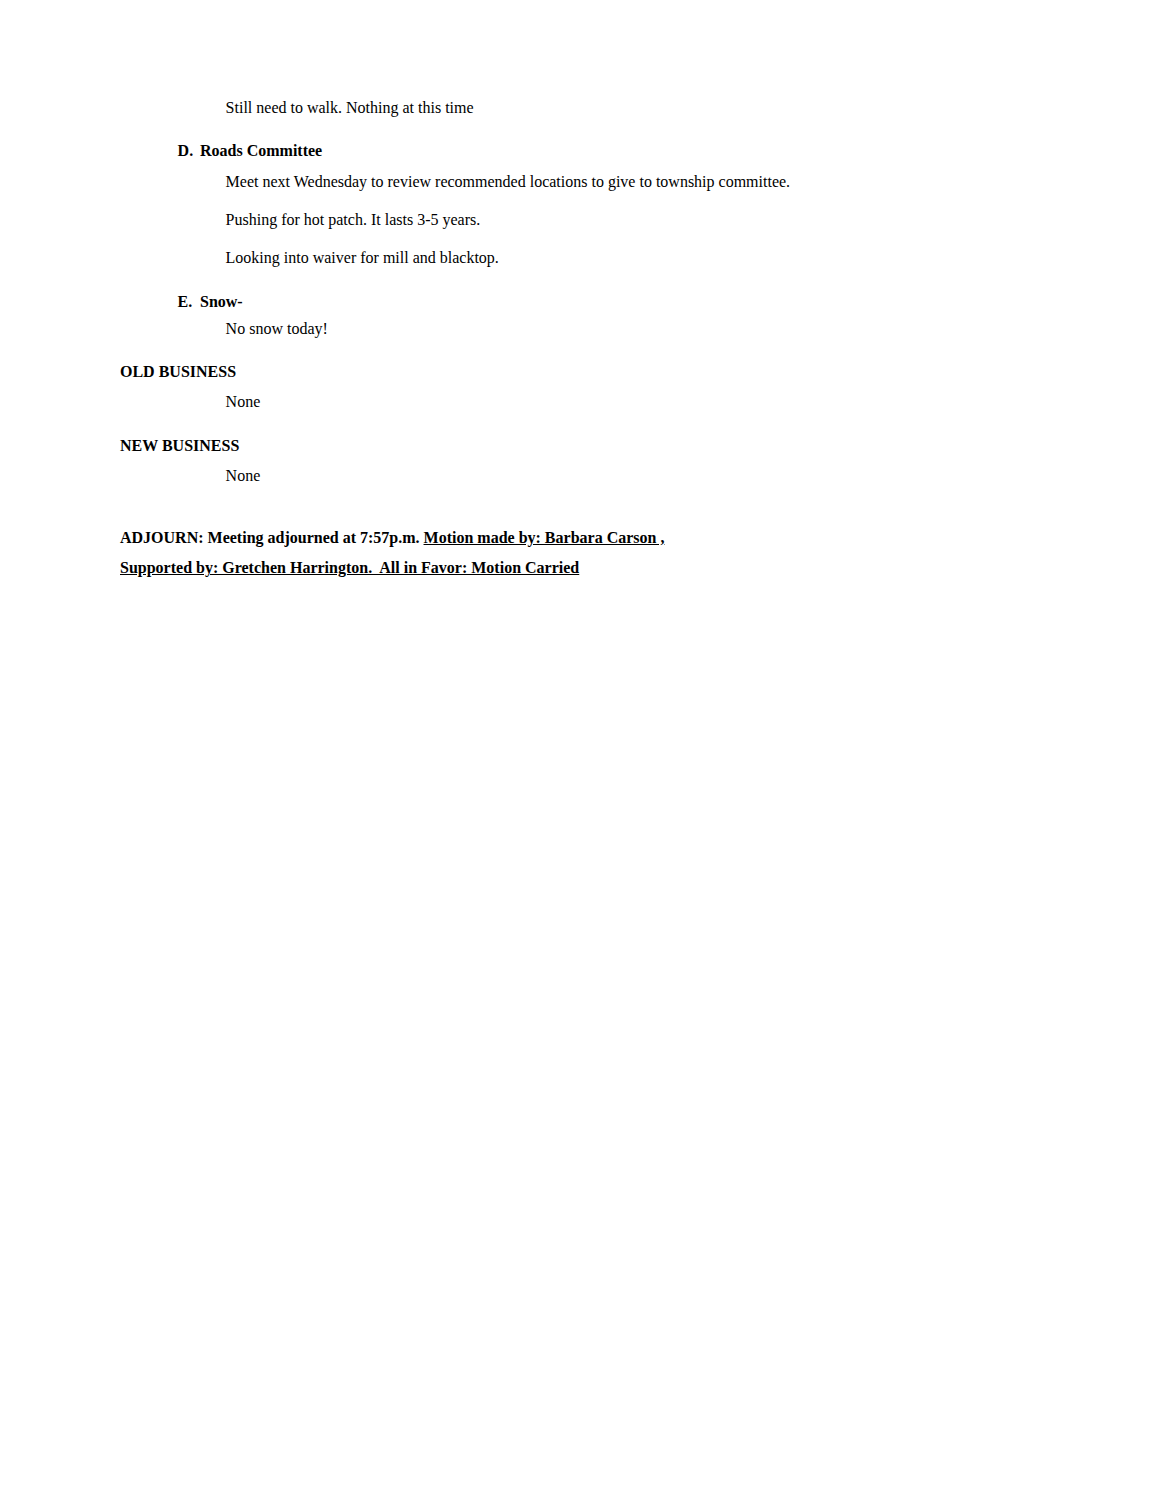Still need to walk. Nothing at this time
D. Roads Committee
Meet next Wednesday to review recommended locations to give to township committee.
Pushing for hot patch. It lasts 3-5 years.
Looking into waiver for mill and blacktop.
E. Snow-
No snow today!
OLD BUSINESS
None
NEW BUSINESS
None
ADJOURN: Meeting adjourned at 7:57p.m. Motion made by: Barbara Carson ,
Supported by: Gretchen Harrington. All in Favor: Motion Carried